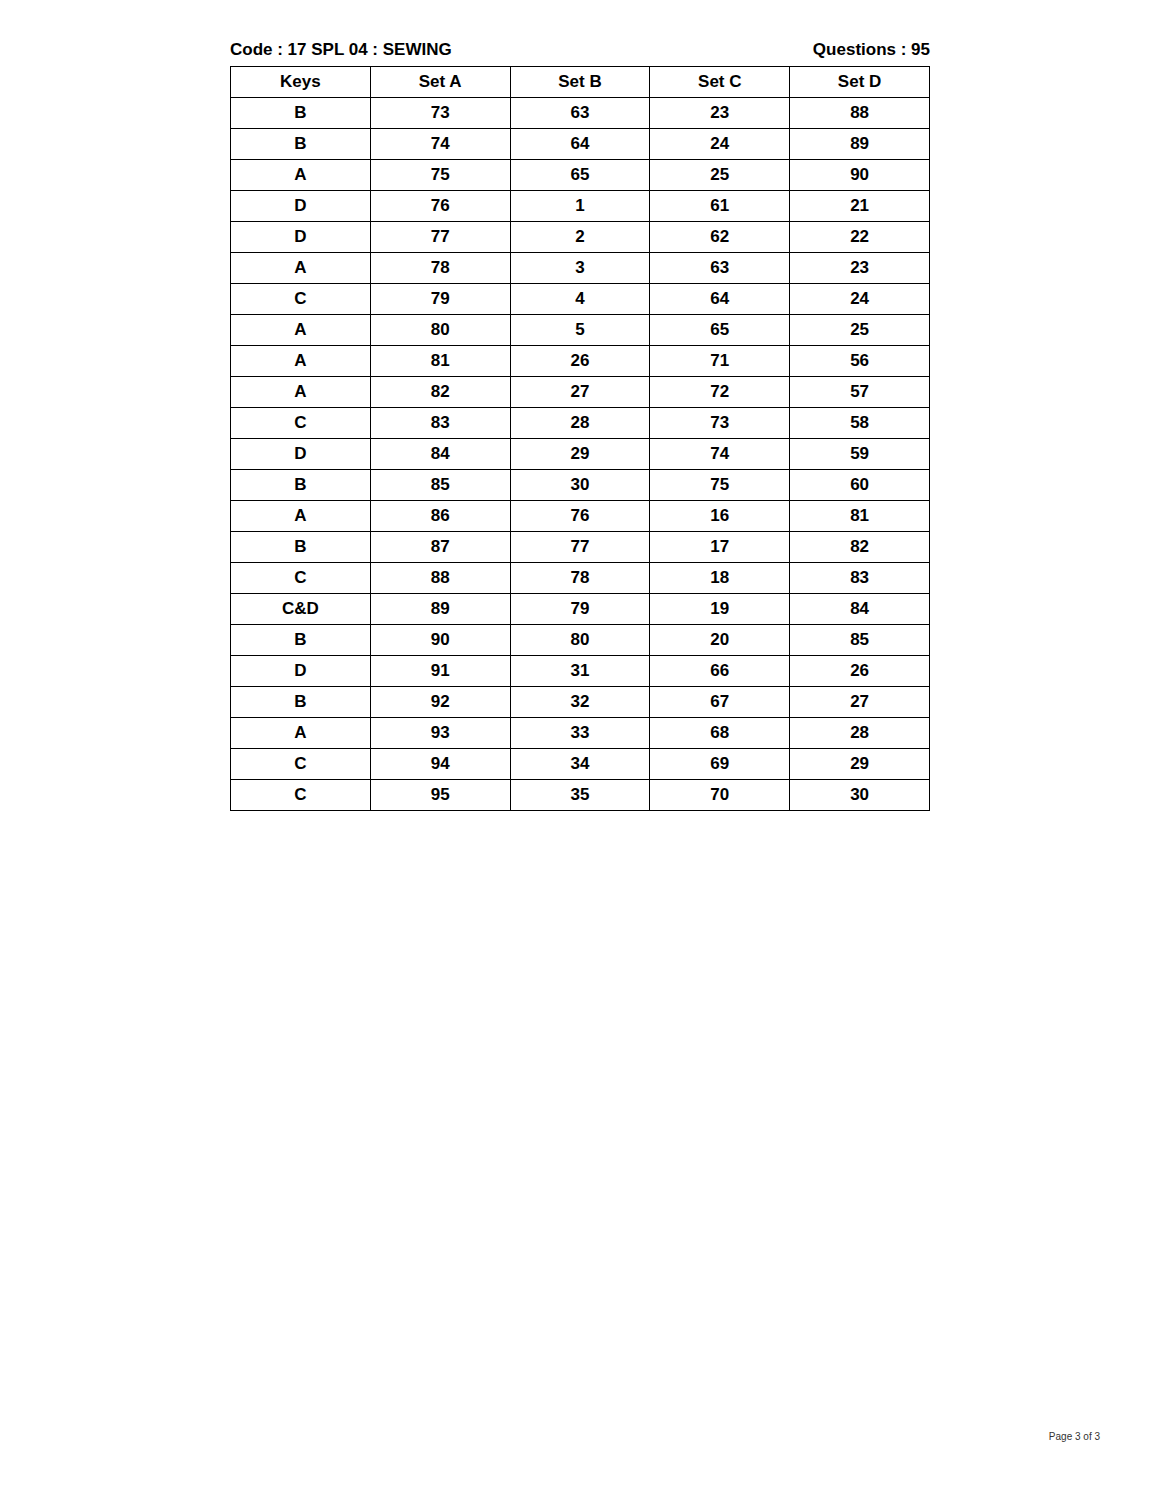Code : 17 SPL 04 : SEWING Questions : 95
| Keys | Set A | Set B | Set C | Set D |
| --- | --- | --- | --- | --- |
| B | 73 | 63 | 23 | 88 |
| B | 74 | 64 | 24 | 89 |
| A | 75 | 65 | 25 | 90 |
| D | 76 | 1 | 61 | 21 |
| D | 77 | 2 | 62 | 22 |
| A | 78 | 3 | 63 | 23 |
| C | 79 | 4 | 64 | 24 |
| A | 80 | 5 | 65 | 25 |
| A | 81 | 26 | 71 | 56 |
| A | 82 | 27 | 72 | 57 |
| C | 83 | 28 | 73 | 58 |
| D | 84 | 29 | 74 | 59 |
| B | 85 | 30 | 75 | 60 |
| A | 86 | 76 | 16 | 81 |
| B | 87 | 77 | 17 | 82 |
| C | 88 | 78 | 18 | 83 |
| C&D | 89 | 79 | 19 | 84 |
| B | 90 | 80 | 20 | 85 |
| D | 91 | 31 | 66 | 26 |
| B | 92 | 32 | 67 | 27 |
| A | 93 | 33 | 68 | 28 |
| C | 94 | 34 | 69 | 29 |
| C | 95 | 35 | 70 | 30 |
Page 3 of 3